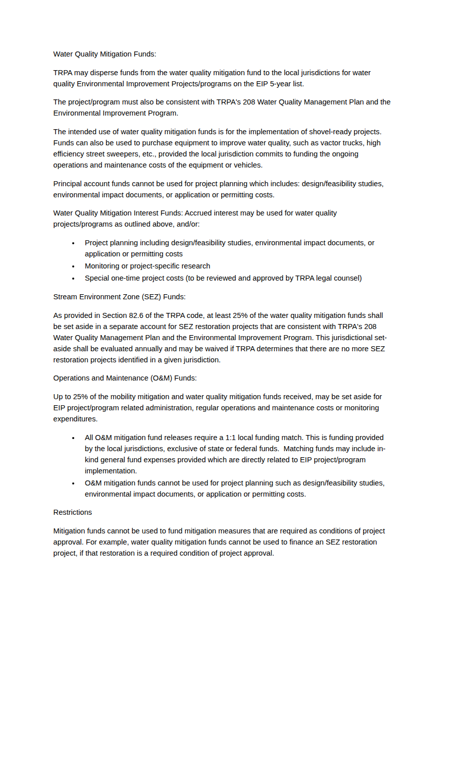Water Quality Mitigation Funds:
TRPA may disperse funds from the water quality mitigation fund to the local jurisdictions for water quality Environmental Improvement Projects/programs on the EIP 5-year list.
The project/program must also be consistent with TRPA's 208 Water Quality Management Plan and the Environmental Improvement Program.
The intended use of water quality mitigation funds is for the implementation of shovel-ready projects. Funds can also be used to purchase equipment to improve water quality, such as vactor trucks, high efficiency street sweepers, etc., provided the local jurisdiction commits to funding the ongoing operations and maintenance costs of the equipment or vehicles.
Principal account funds cannot be used for project planning which includes: design/feasibility studies, environmental impact documents, or application or permitting costs.
Water Quality Mitigation Interest Funds: Accrued interest may be used for water quality projects/programs as outlined above, and/or:
Project planning including design/feasibility studies, environmental impact documents, or application or permitting costs
Monitoring or project-specific research
Special one-time project costs (to be reviewed and approved by TRPA legal counsel)
Stream Environment Zone (SEZ) Funds:
As provided in Section 82.6 of the TRPA code, at least 25% of the water quality mitigation funds shall be set aside in a separate account for SEZ restoration projects that are consistent with TRPA's 208 Water Quality Management Plan and the Environmental Improvement Program. This jurisdictional set-aside shall be evaluated annually and may be waived if TRPA determines that there are no more SEZ restoration projects identified in a given jurisdiction.
Operations and Maintenance (O&M) Funds:
Up to 25% of the mobility mitigation and water quality mitigation funds received, may be set aside for EIP project/program related administration, regular operations and maintenance costs or monitoring expenditures.
All O&M mitigation fund releases require a 1:1 local funding match. This is funding provided by the local jurisdictions, exclusive of state or federal funds. Matching funds may include in-kind general fund expenses provided which are directly related to EIP project/program implementation.
O&M mitigation funds cannot be used for project planning such as design/feasibility studies, environmental impact documents, or application or permitting costs.
Restrictions
Mitigation funds cannot be used to fund mitigation measures that are required as conditions of project approval. For example, water quality mitigation funds cannot be used to finance an SEZ restoration project, if that restoration is a required condition of project approval.